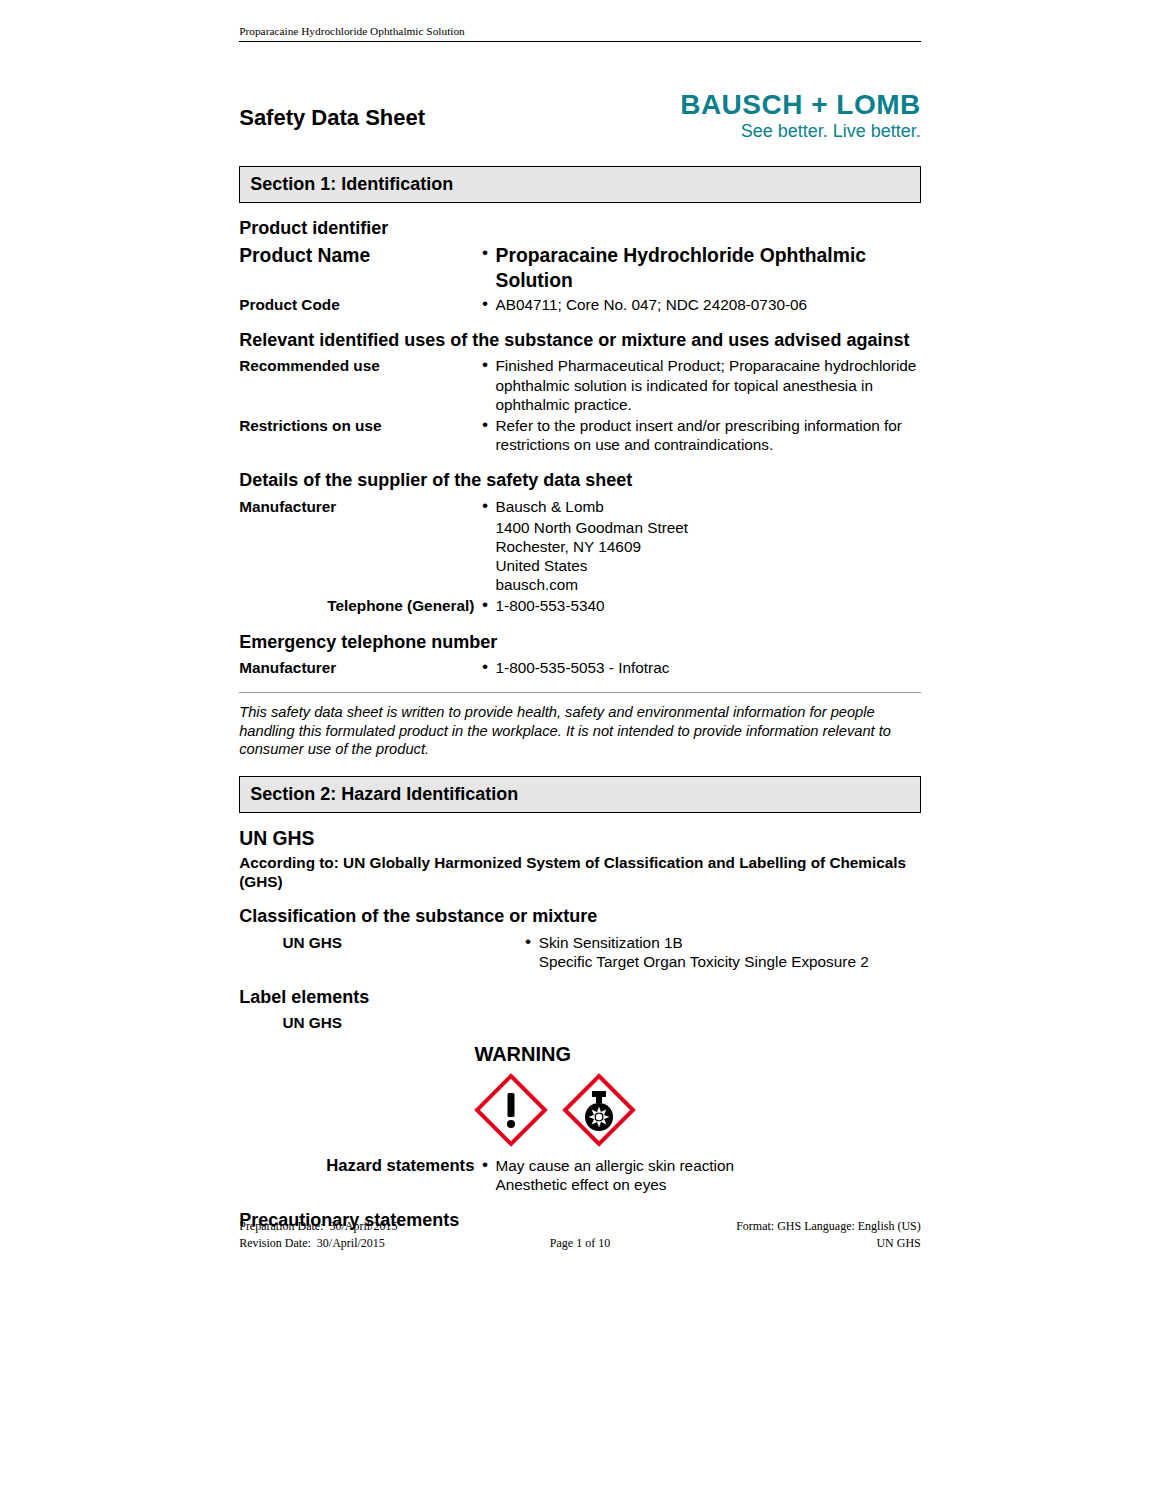Proparacaine Hydrochloride Ophthalmic Solution
Safety Data Sheet
BAUSCH + LOMB
See better. Live better.
Section 1: Identification
Product identifier
| Product Name | • | Proparacaine Hydrochloride Ophthalmic Solution |
| Product Code | • | AB04711; Core No. 047; NDC 24208-0730-06 |
Relevant identified uses of the substance or mixture and uses advised against
| Recommended use | • | Finished Pharmaceutical Product; Proparacaine hydrochloride ophthalmic solution is indicated for topical anesthesia in ophthalmic practice. |
| Restrictions on use | • | Refer to the product insert and/or prescribing information for restrictions on use and contraindications. |
Details of the supplier of the safety data sheet
| Manufacturer | • | Bausch & Lomb |
| | | 1400 North Goodman Street Rochester, NY 14609 United States bausch.com |
| Telephone (General) | • | 1-800-553-5340 |
Emergency telephone number
| Manufacturer | • | 1-800-535-5053 - Infotrac |
This safety data sheet is written to provide health, safety and environmental information for people handling this formulated product in the workplace. It is not intended to provide information relevant to consumer use of the product.
Section 2: Hazard Identification
UN GHS
According to: UN Globally Harmonized System of Classification and Labelling of Chemicals (GHS)
Classification of the substance or mixture
| UN GHS | • | Skin Sensitization 1B Specific Target Organ Toxicity Single Exposure 2 |
Label elements
UN GHS
WARNING
| Hazard statements | • | May cause an allergic skin reaction Anesthetic effect on eyes |
Precautionary statements
Preparation Date: 30/April/2015
Revision Date: 30/April/2015
Page 1 of 10
Format: GHS Language: English (US)
UN GHS